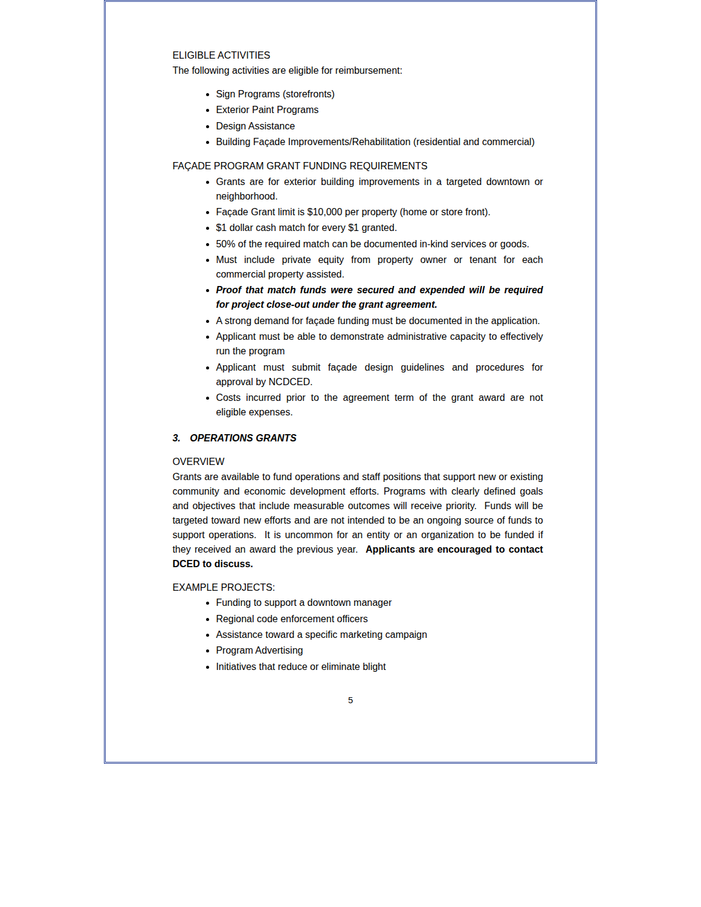ELIGIBLE ACTIVITIES
The following activities are eligible for reimbursement:
Sign Programs (storefronts)
Exterior Paint Programs
Design Assistance
Building Façade Improvements/Rehabilitation (residential and commercial)
FAÇADE PROGRAM GRANT FUNDING REQUIREMENTS
Grants are for exterior building improvements in a targeted downtown or neighborhood.
Façade Grant limit is $10,000 per property (home or store front).
$1 dollar cash match for every $1 granted.
50% of the required match can be documented in-kind services or goods.
Must include private equity from property owner or tenant for each commercial property assisted.
Proof that match funds were secured and expended will be required for project close-out under the grant agreement.
A strong demand for façade funding must be documented in the application.
Applicant must be able to demonstrate administrative capacity to effectively run the program
Applicant must submit façade design guidelines and procedures for approval by NCDCED.
Costs incurred prior to the agreement term of the grant award are not eligible expenses.
3. OPERATIONS GRANTS
OVERVIEW
Grants are available to fund operations and staff positions that support new or existing community and economic development efforts. Programs with clearly defined goals and objectives that include measurable outcomes will receive priority. Funds will be targeted toward new efforts and are not intended to be an ongoing source of funds to support operations. It is uncommon for an entity or an organization to be funded if they received an award the previous year. Applicants are encouraged to contact DCED to discuss.
EXAMPLE PROJECTS:
Funding to support a downtown manager
Regional code enforcement officers
Assistance toward a specific marketing campaign
Program Advertising
Initiatives that reduce or eliminate blight
5